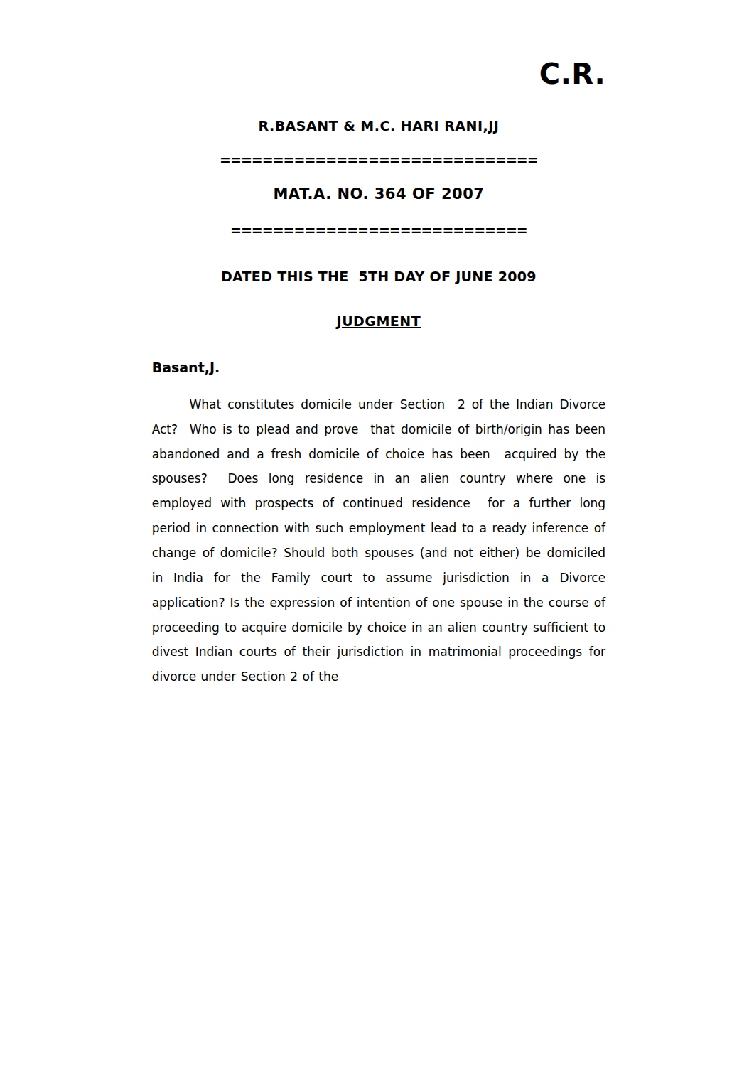C.R.
R.BASANT & M.C. HARI RANI,JJ
==============================
MAT.A. NO. 364 OF 2007
============================
DATED THIS THE 5TH DAY OF JUNE 2009
JUDGMENT
Basant,J.
What constitutes domicile under Section 2 of the Indian Divorce Act? Who is to plead and prove that domicile of birth/origin has been abandoned and a fresh domicile of choice has been acquired by the spouses? Does long residence in an alien country where one is employed with prospects of continued residence for a further long period in connection with such employment lead to a ready inference of change of domicile? Should both spouses (and not either) be domiciled in India for the Family court to assume jurisdiction in a Divorce application? Is the expression of intention of one spouse in the course of proceeding to acquire domicile by choice in an alien country sufficient to divest Indian courts of their jurisdiction in matrimonial proceedings for divorce under Section 2 of the